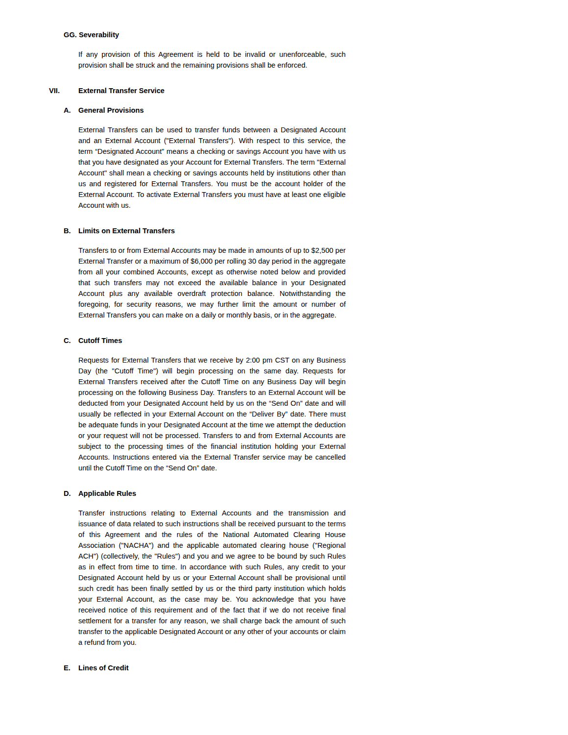GG. Severability
If any provision of this Agreement is held to be invalid or unenforceable, such provision shall be struck and the remaining provisions shall be enforced.
VII.
External Transfer Service
A.
General Provisions
External Transfers can be used to transfer funds between a Designated Account and an External Account ("External Transfers"). With respect to this service, the term “Designated Account” means a checking or savings Account you have with us that you have designated as your Account for External Transfers. The term "External Account" shall mean a checking or savings accounts held by institutions other than us and registered for External Transfers. You must be the account holder of the External Account. To activate External Transfers you must have at least one eligible Account with us.
B.
Limits on External Transfers
Transfers to or from External Accounts may be made in amounts of up to $2,500 per External Transfer or a maximum of $6,000 per rolling 30 day period in the aggregate from all your combined Accounts, except as otherwise noted below and provided that such transfers may not exceed the available balance in your Designated Account plus any available overdraft protection balance. Notwithstanding the foregoing, for security reasons, we may further limit the amount or number of External Transfers you can make on a daily or monthly basis, or in the aggregate.
C.
Cutoff Times
Requests for External Transfers that we receive by 2:00 pm CST on any Business Day (the "Cutoff Time") will begin processing on the same day. Requests for External Transfers received after the Cutoff Time on any Business Day will begin processing on the following Business Day. Transfers to an External Account will be deducted from your Designated Account held by us on the “Send On” date and will usually be reflected in your External Account on the “Deliver By” date. There must be adequate funds in your Designated Account at the time we attempt the deduction or your request will not be processed. Transfers to and from External Accounts are subject to the processing times of the financial institution holding your External Accounts. Instructions entered via the External Transfer service may be cancelled until the Cutoff Time on the “Send On” date.
D.
Applicable Rules
Transfer instructions relating to External Accounts and the transmission and issuance of data related to such instructions shall be received pursuant to the terms of this Agreement and the rules of the National Automated Clearing House Association ("NACHA") and the applicable automated clearing house ("Regional ACH") (collectively, the "Rules") and you and we agree to be bound by such Rules as in effect from time to time. In accordance with such Rules, any credit to your Designated Account held by us or your External Account shall be provisional until such credit has been finally settled by us or the third party institution which holds your External Account, as the case may be. You acknowledge that you have received notice of this requirement and of the fact that if we do not receive final settlement for a transfer for any reason, we shall charge back the amount of such transfer to the applicable Designated Account or any other of your accounts or claim a refund from you.
E.
Lines of Credit